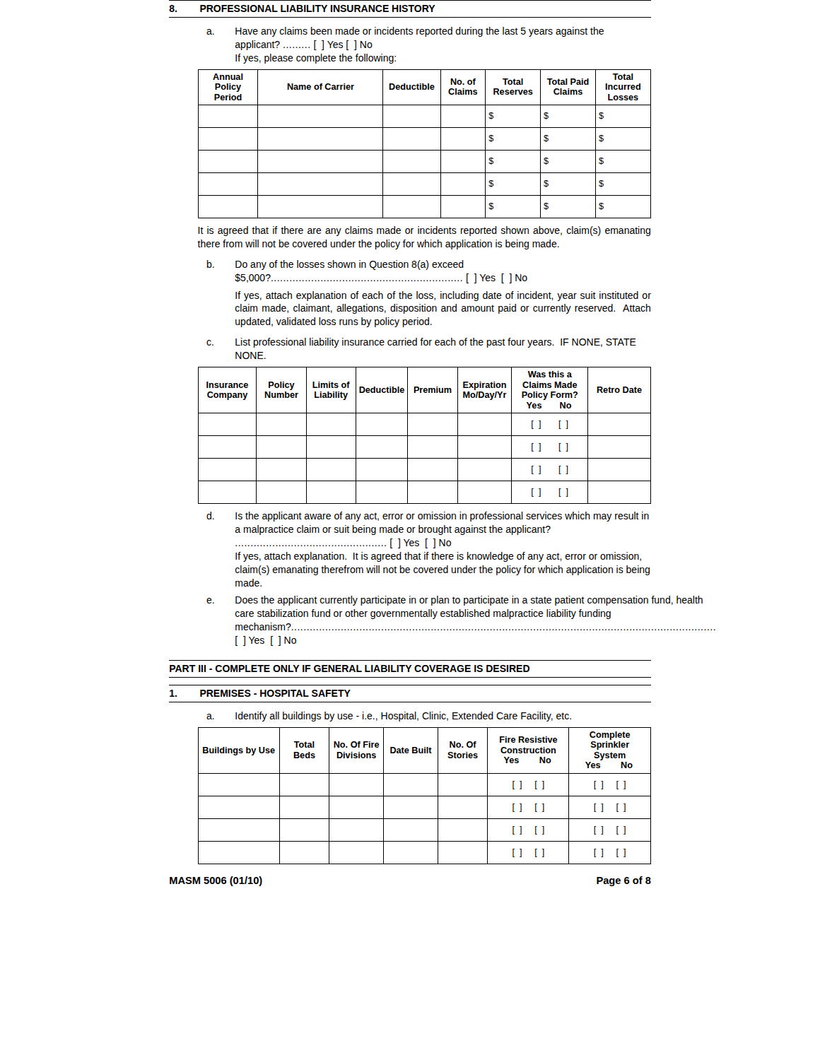8.
PROFESSIONAL LIABILITY INSURANCE HISTORY
a.
Have any claims been made or incidents reported during the last 5 years against the applicant? ......... [ ] Yes [ ] No
If yes, please complete the following:
| Annual Policy Period | Name of Carrier | Deductible | No. of Claims | Total Reserves | Total Paid Claims | Total Incurred Losses |
| --- | --- | --- | --- | --- | --- | --- |
| | | | | $ | $ | $ |
| | | | | $ | $ | $ |
| | | | | $ | $ | $ |
| | | | | $ | $ | $ |
| | | | | $ | $ | $ |
It is agreed that if there are any claims made or incidents reported shown above, claim(s) emanating there from will not be covered under the policy for which application is being made.
b.
Do any of the losses shown in Question 8(a) exceed $5,000?.............................................................. [ ] Yes [ ] No
If yes, attach explanation of each of the loss, including date of incident, year suit instituted or claim made, claimant, allegations, disposition and amount paid or currently reserved. Attach updated, validated loss runs by policy period.
c.
List professional liability insurance carried for each of the past four years. IF NONE, STATE NONE.
| Insurance Company | Policy Number | Limits of Liability | Deductible | Premium | Expiration Mo/Day/Yr | Was this a Claims Made Policy Form? Yes No | Retro Date |
| --- | --- | --- | --- | --- | --- | --- | --- |
| | | | | | | [ ] [ ] | |
| | | | | | | [ ] [ ] | |
| | | | | | | [ ] [ ] | |
| | | | | | | [ ] [ ] | |
d.
Is the applicant aware of any act, error or omission in professional services which may result in a malpractice claim or suit being made or brought against the applicant? ................................................. [ ] Yes [ ] No
If yes, attach explanation. It is agreed that if there is knowledge of any act, error or omission, claim(s) emanating therefrom will not be covered under the policy for which application is being made.
e.
Does the applicant currently participate in or plan to participate in a state patient compensation fund, health care stabilization fund or other governmentally established malpractice liability funding mechanism?......................................................................................................................................... [ ] Yes [ ] No
PART III - COMPLETE ONLY IF GENERAL LIABILITY COVERAGE IS DESIRED
1.
PREMISES - HOSPITAL SAFETY
a.
Identify all buildings by use - i.e., Hospital, Clinic, Extended Care Facility, etc.
| Buildings by Use | Total Beds | No. Of Fire Divisions | Date Built | No. Of Stories | Fire Resistive Construction Yes No | Complete Sprinkler System Yes No |
| --- | --- | --- | --- | --- | --- | --- |
| | | | | | [ ] [ ] | [ ] [ ] |
| | | | | | [ ] [ ] | [ ] [ ] |
| | | | | | [ ] [ ] | [ ] [ ] |
| | | | | | [ ] [ ] | [ ] [ ] |
MASM 5006 (01/10)
Page 6 of 8